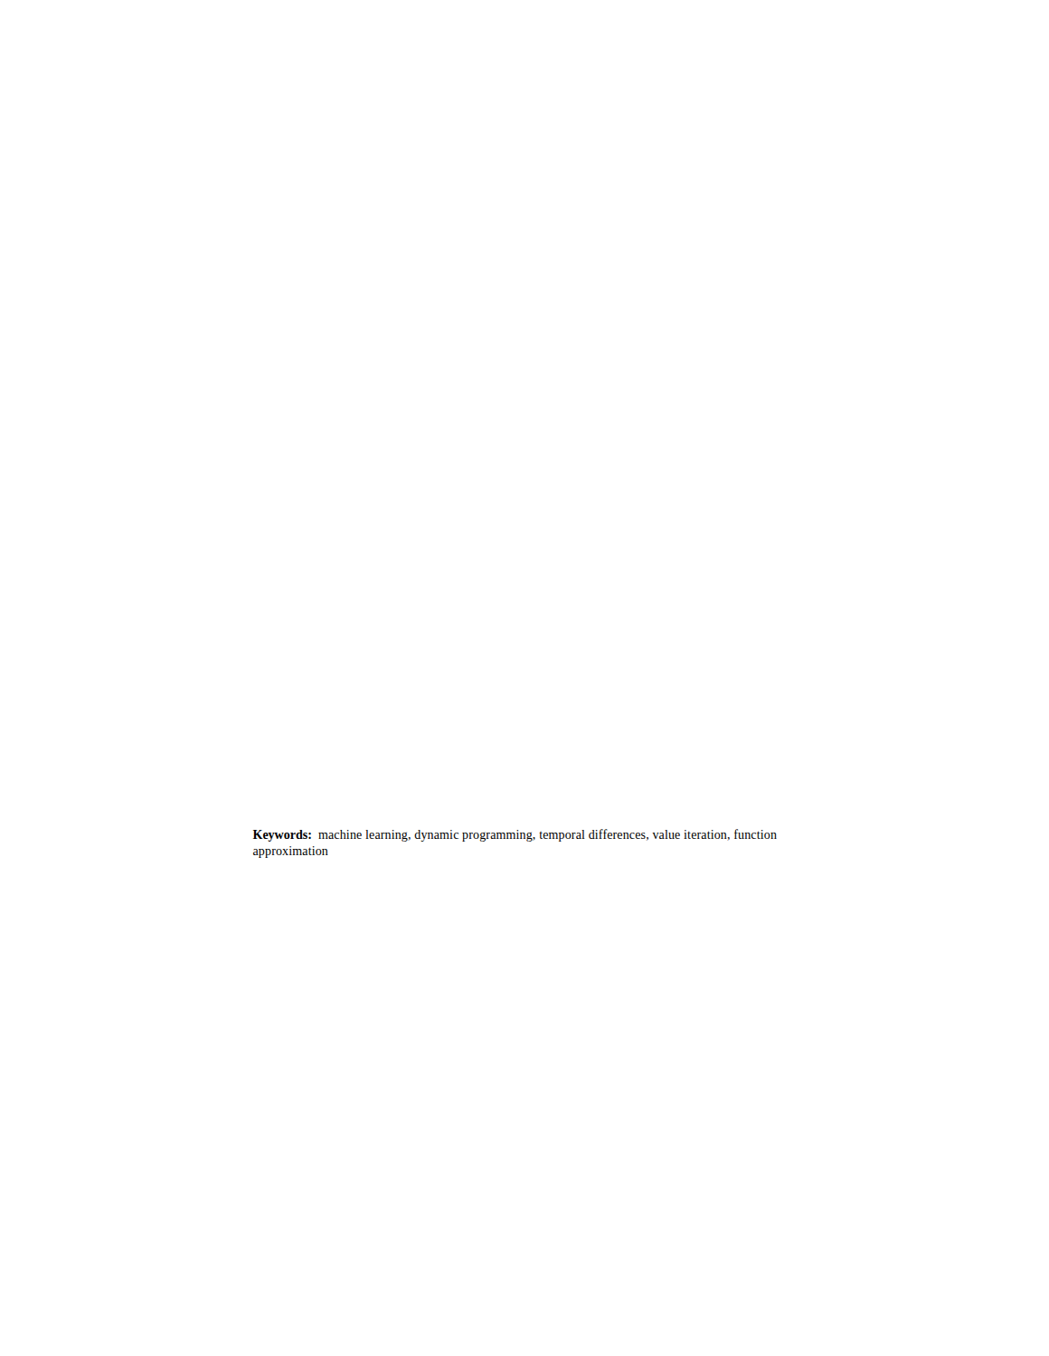Keywords: machine learning, dynamic programming, temporal differences, value iteration, function approximation